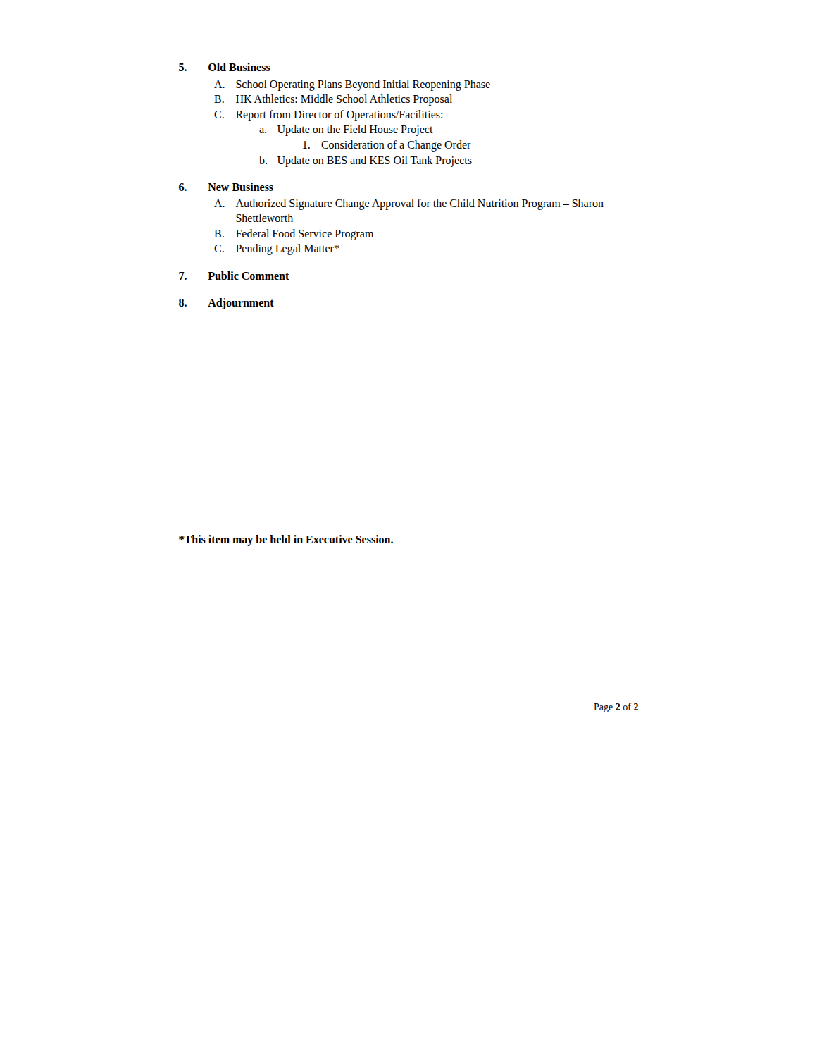5. Old Business
A. School Operating Plans Beyond Initial Reopening Phase
B. HK Athletics: Middle School Athletics Proposal
C. Report from Director of Operations/Facilities:
a. Update on the Field House Project
1. Consideration of a Change Order
b. Update on BES and KES Oil Tank Projects
6. New Business
A. Authorized Signature Change Approval for the Child Nutrition Program – Sharon Shettleworth
B. Federal Food Service Program
C. Pending Legal Matter*
7. Public Comment
8. Adjournment
*This item may be held in Executive Session.
Page 2 of 2